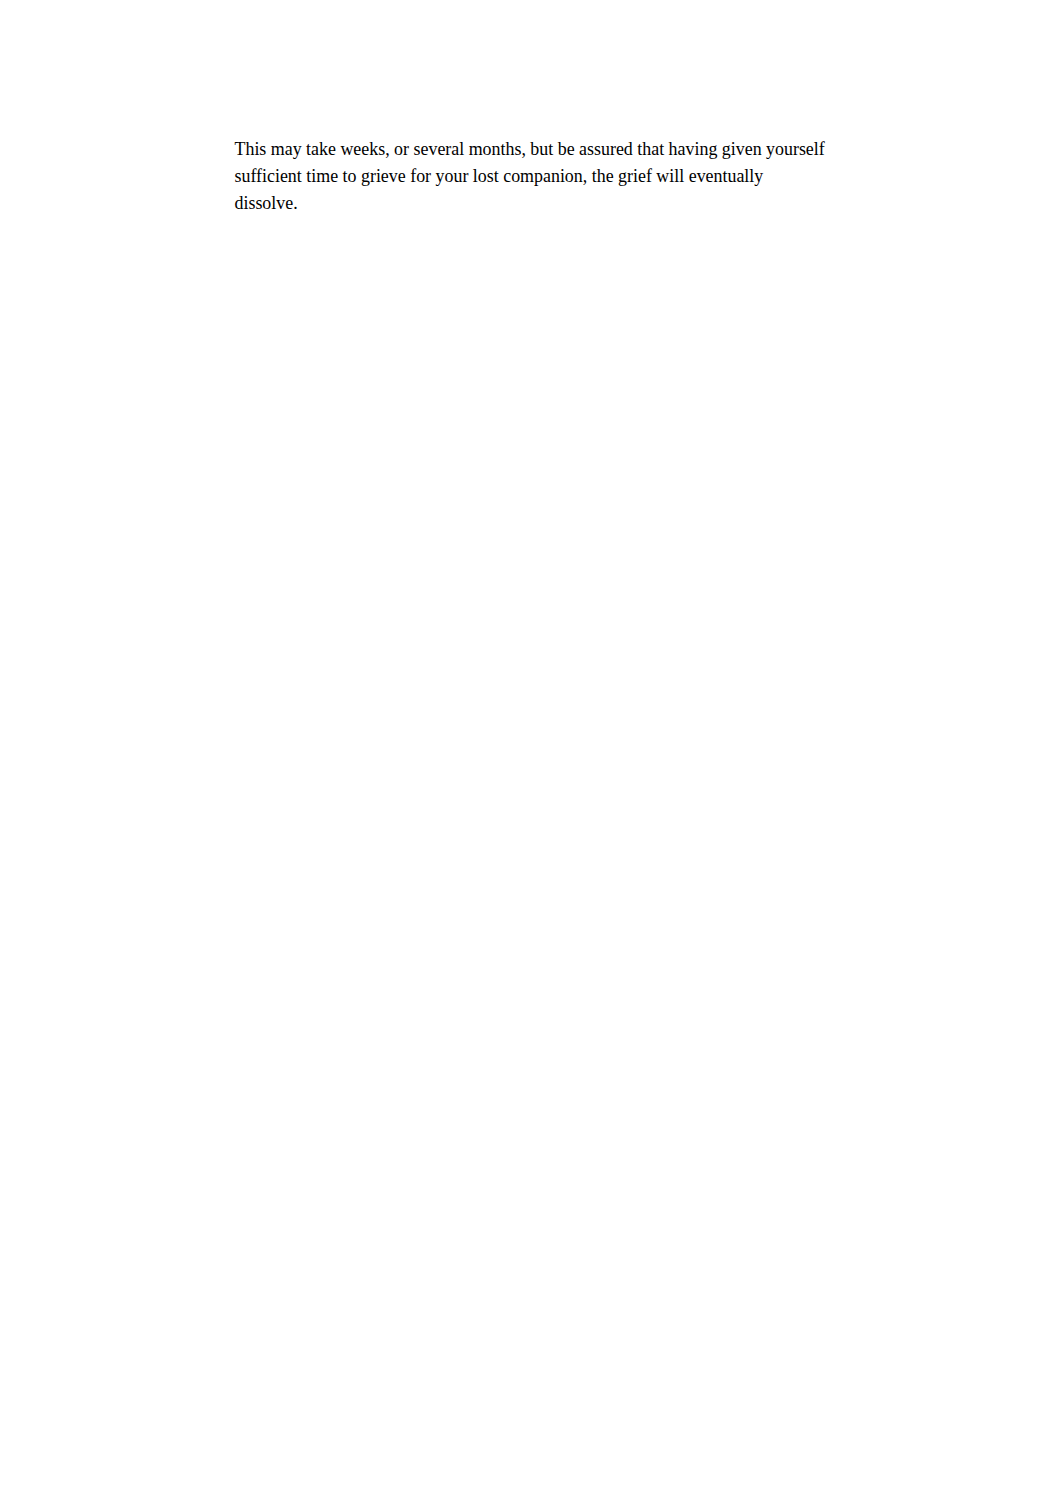This may take weeks, or several months, but be assured that having given yourself sufficient time to grieve for your lost companion, the grief will eventually dissolve.